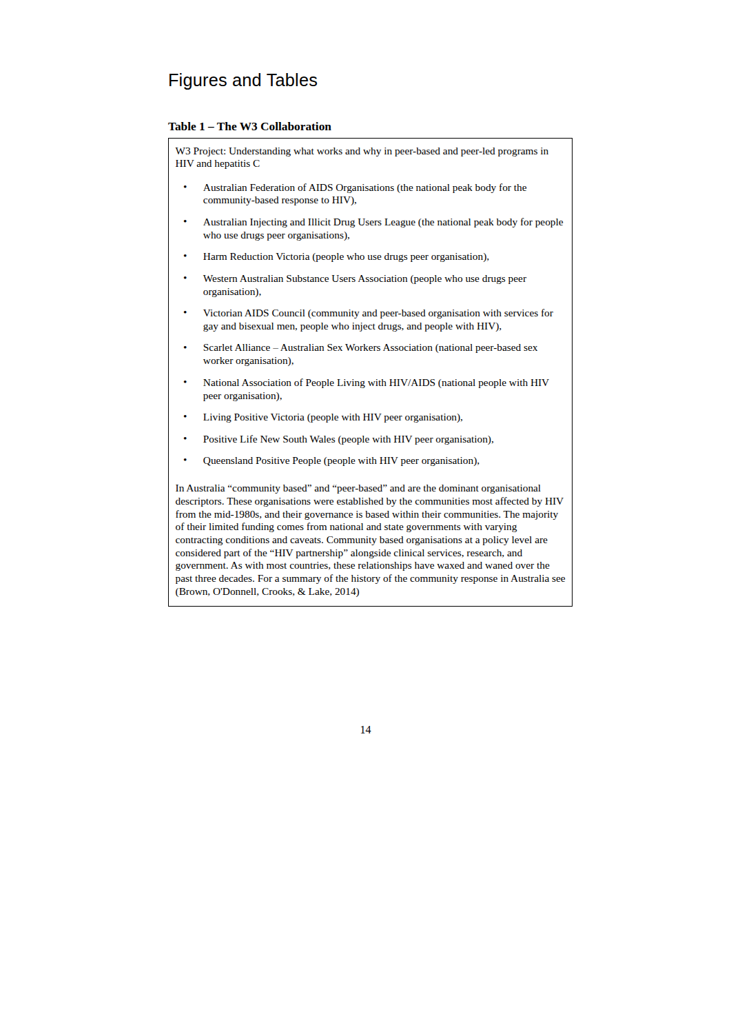Figures and Tables
Table 1 – The W3 Collaboration
W3 Project: Understanding what works and why in peer-based and peer-led programs in HIV and hepatitis C
Australian Federation of AIDS Organisations (the national peak body for the community-based response to HIV),
Australian Injecting and Illicit Drug Users League (the national peak body for people who use drugs peer organisations),
Harm Reduction Victoria (people who use drugs peer organisation),
Western Australian Substance Users Association (people who use drugs peer organisation),
Victorian AIDS Council (community and peer-based organisation with services for gay and bisexual men, people who inject drugs, and people with HIV),
Scarlet Alliance – Australian Sex Workers Association (national peer-based sex worker organisation),
National Association of People Living with HIV/AIDS (national people with HIV peer organisation),
Living Positive Victoria (people with HIV peer organisation),
Positive Life New South Wales (people with HIV peer organisation),
Queensland Positive People (people with HIV peer organisation),
In Australia “community based” and “peer-based” and are the dominant organisational descriptors. These organisations were established by the communities most affected by HIV from the mid-1980s, and their governance is based within their communities. The majority of their limited funding comes from national and state governments with varying contracting conditions and caveats. Community based organisations at a policy level are considered part of the “HIV partnership” alongside clinical services, research, and government. As with most countries, these relationships have waxed and waned over the past three decades. For a summary of the history of the community response in Australia see (Brown, O'Donnell, Crooks, & Lake, 2014)
14